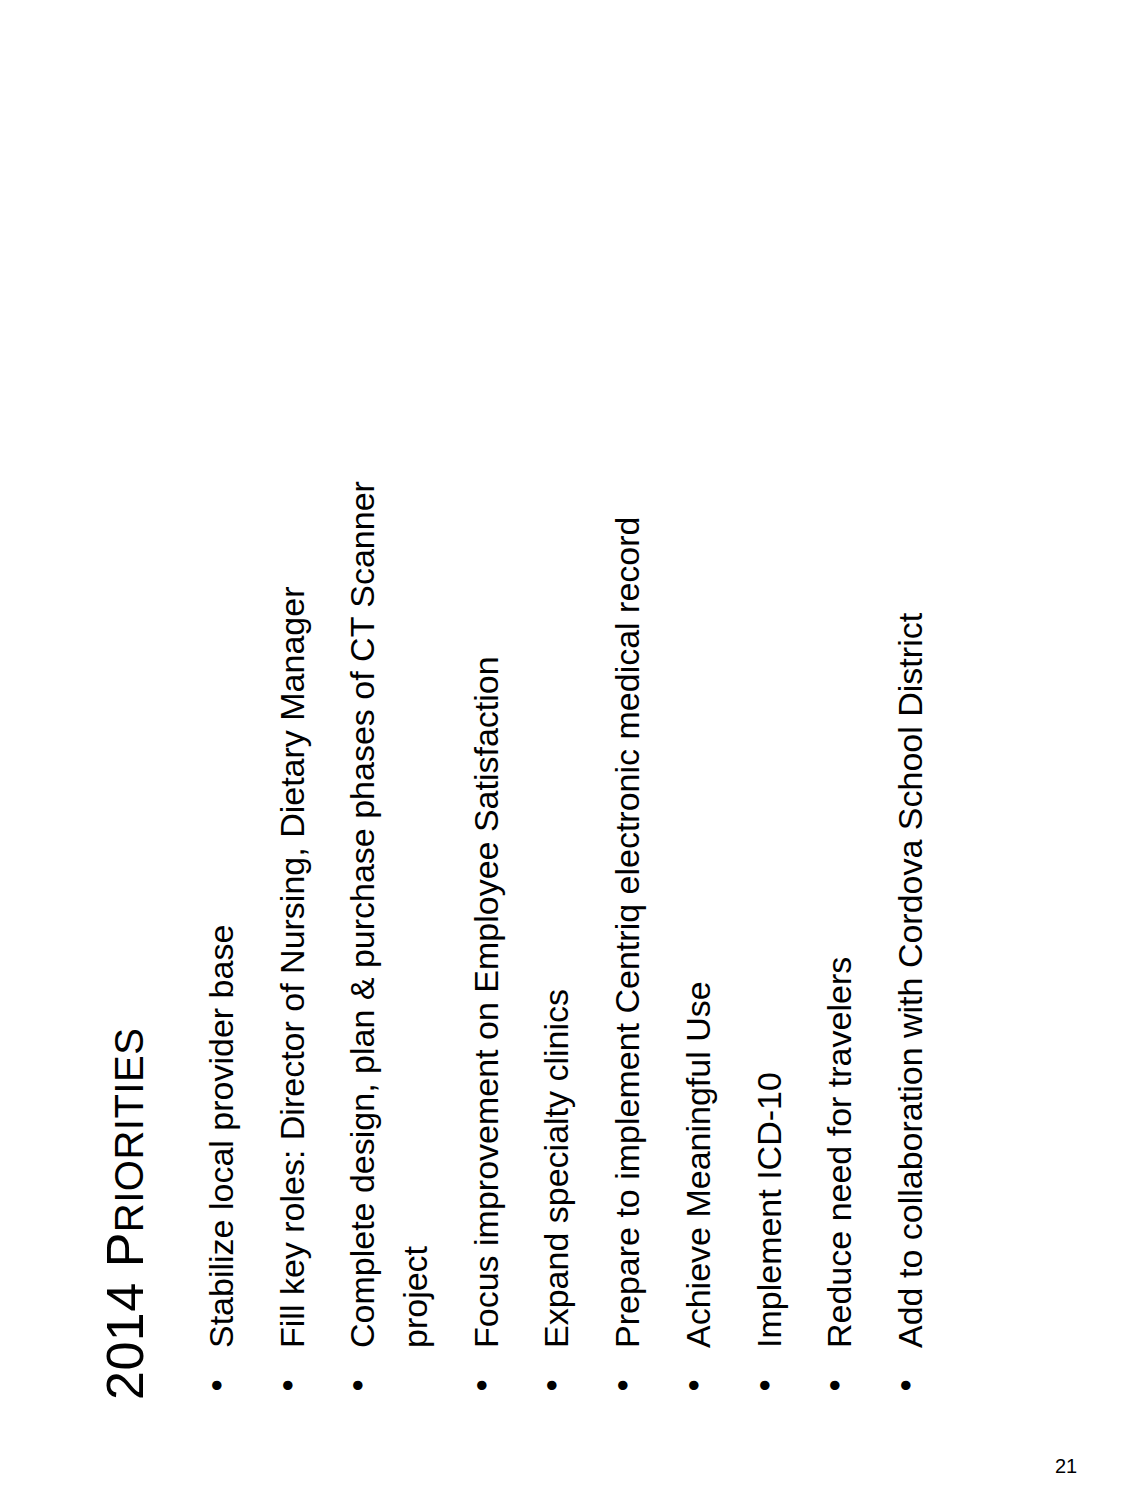2014 PRIORITIES
Stabilize local provider base
Fill key roles: Director of Nursing, Dietary Manager
Complete design, plan & purchase phases of CT Scanner project
Focus improvement on Employee Satisfaction
Expand specialty clinics
Prepare to implement Centriq electronic medical record
Achieve Meaningful Use
Implement ICD-10
Reduce need for travelers
Add to collaboration with Cordova School District
21